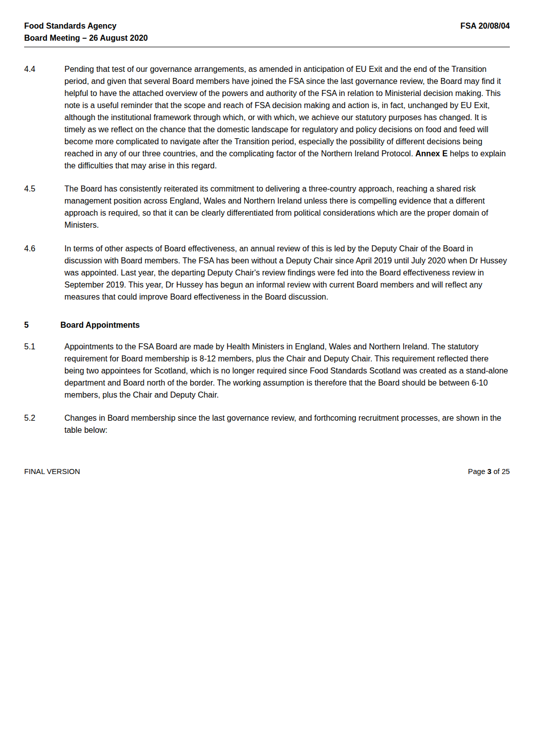Food Standards Agency
Board Meeting – 26 August 2020
FSA 20/08/04
4.4
Pending that test of our governance arrangements, as amended in anticipation of EU Exit and the end of the Transition period, and given that several Board members have joined the FSA since the last governance review, the Board may find it helpful to have the attached overview of the powers and authority of the FSA in relation to Ministerial decision making. This note is a useful reminder that the scope and reach of FSA decision making and action is, in fact, unchanged by EU Exit, although the institutional framework through which, or with which, we achieve our statutory purposes has changed. It is timely as we reflect on the chance that the domestic landscape for regulatory and policy decisions on food and feed will become more complicated to navigate after the Transition period, especially the possibility of different decisions being reached in any of our three countries, and the complicating factor of the Northern Ireland Protocol. Annex E helps to explain the difficulties that may arise in this regard.
4.5
The Board has consistently reiterated its commitment to delivering a three-country approach, reaching a shared risk management position across England, Wales and Northern Ireland unless there is compelling evidence that a different approach is required, so that it can be clearly differentiated from political considerations which are the proper domain of Ministers.
4.6
In terms of other aspects of Board effectiveness, an annual review of this is led by the Deputy Chair of the Board in discussion with Board members. The FSA has been without a Deputy Chair since April 2019 until July 2020 when Dr Hussey was appointed. Last year, the departing Deputy Chair's review findings were fed into the Board effectiveness review in September 2019. This year, Dr Hussey has begun an informal review with current Board members and will reflect any measures that could improve Board effectiveness in the Board discussion.
5 Board Appointments
5.1
Appointments to the FSA Board are made by Health Ministers in England, Wales and Northern Ireland. The statutory requirement for Board membership is 8-12 members, plus the Chair and Deputy Chair. This requirement reflected there being two appointees for Scotland, which is no longer required since Food Standards Scotland was created as a stand-alone department and Board north of the border. The working assumption is therefore that the Board should be between 6-10 members, plus the Chair and Deputy Chair.
5.2
Changes in Board membership since the last governance review, and forthcoming recruitment processes, are shown in the table below:
FINAL VERSION
Page 3 of 25